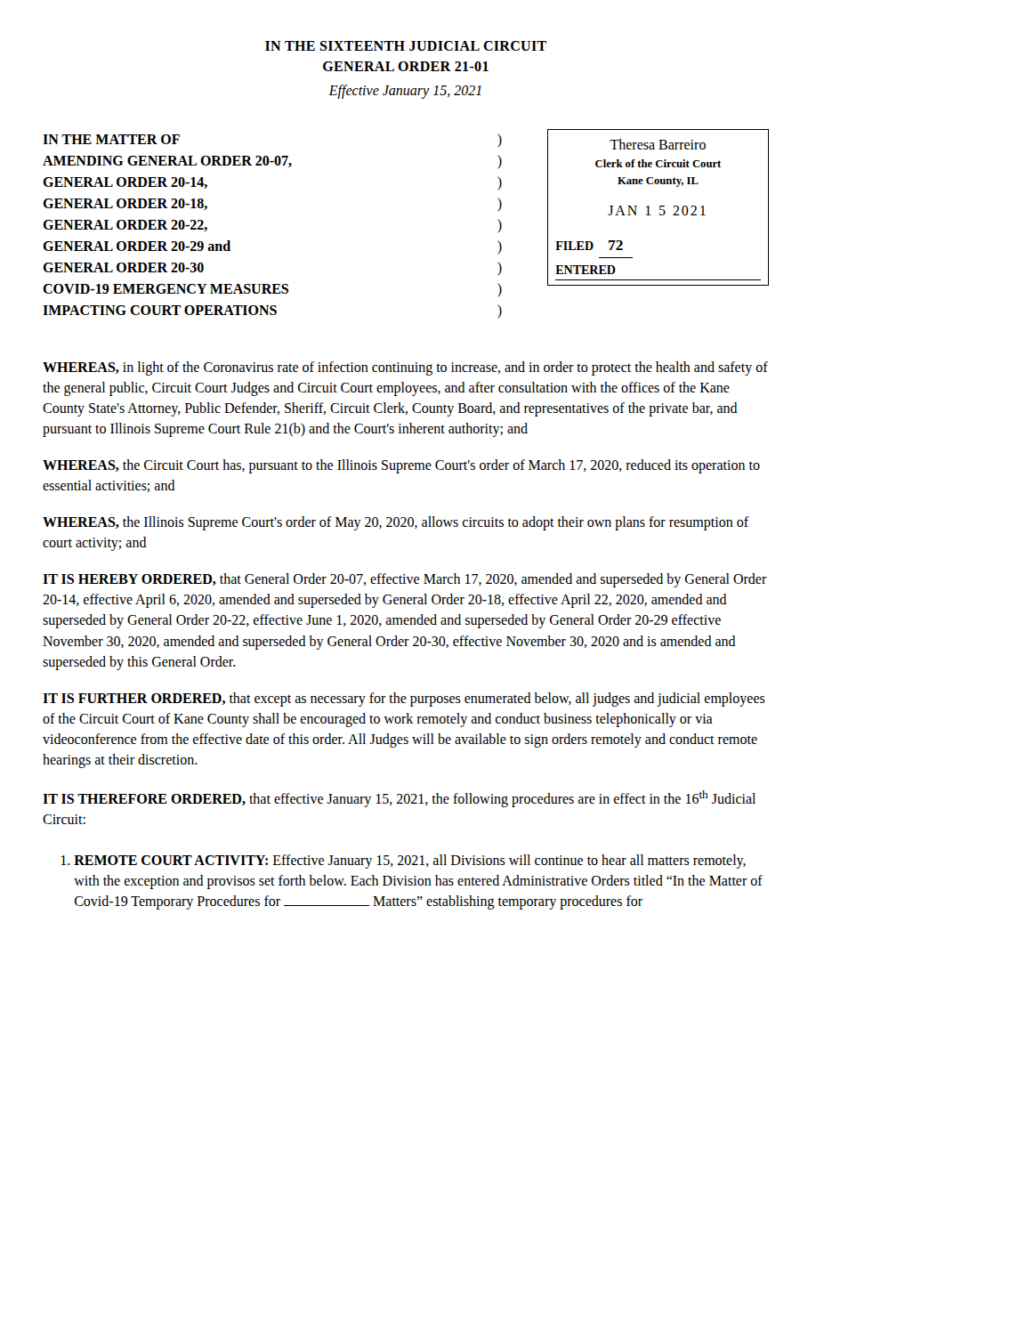IN THE SIXTEENTH JUDICIAL CIRCUIT
GENERAL ORDER 21-01
Effective January 15, 2021
| IN THE MATTER OF | ) |
| AMENDING GENERAL ORDER 20-07, | ) |
| GENERAL ORDER 20-14, | ) |
| GENERAL ORDER 20-18, | ) |
| GENERAL ORDER 20-22, | ) |
| GENERAL ORDER 20-29 and | ) |
| GENERAL ORDER 20-30 | ) |
| COVID-19 EMERGENCY MEASURES | ) |
| IMPACTING COURT OPERATIONS | ) |
Theresa Barreiro
Clerk of the Circuit Court
Kane County, IL
JAN 1 5 2021
FILED 72
ENTERED
WHEREAS, in light of the Coronavirus rate of infection continuing to increase, and in order to protect the health and safety of the general public, Circuit Court Judges and Circuit Court employees, and after consultation with the offices of the Kane County State's Attorney, Public Defender, Sheriff, Circuit Clerk, County Board, and representatives of the private bar, and pursuant to Illinois Supreme Court Rule 21(b) and the Court's inherent authority; and
WHEREAS, the Circuit Court has, pursuant to the Illinois Supreme Court's order of March 17, 2020, reduced its operation to essential activities; and
WHEREAS, the Illinois Supreme Court's order of May 20, 2020, allows circuits to adopt their own plans for resumption of court activity; and
IT IS HEREBY ORDERED, that General Order 20-07, effective March 17, 2020, amended and superseded by General Order 20-14, effective April 6, 2020, amended and superseded by General Order 20-18, effective April 22, 2020, amended and superseded by General Order 20-22, effective June 1, 2020, amended and superseded by General Order 20-29 effective November 30, 2020, amended and superseded by General Order 20-30, effective November 30, 2020 and is amended and superseded by this General Order.
IT IS FURTHER ORDERED, that except as necessary for the purposes enumerated below, all judges and judicial employees of the Circuit Court of Kane County shall be encouraged to work remotely and conduct business telephonically or via videoconference from the effective date of this order. All Judges will be available to sign orders remotely and conduct remote hearings at their discretion.
IT IS THEREFORE ORDERED, that effective January 15, 2021, the following procedures are in effect in the 16th Judicial Circuit:
REMOTE COURT ACTIVITY: Effective January 15, 2021, all Divisions will continue to hear all matters remotely, with the exception and provisos set forth below. Each Division has entered Administrative Orders titled “In the Matter of Covid-19 Temporary Procedures for Matters” establishing temporary procedures for